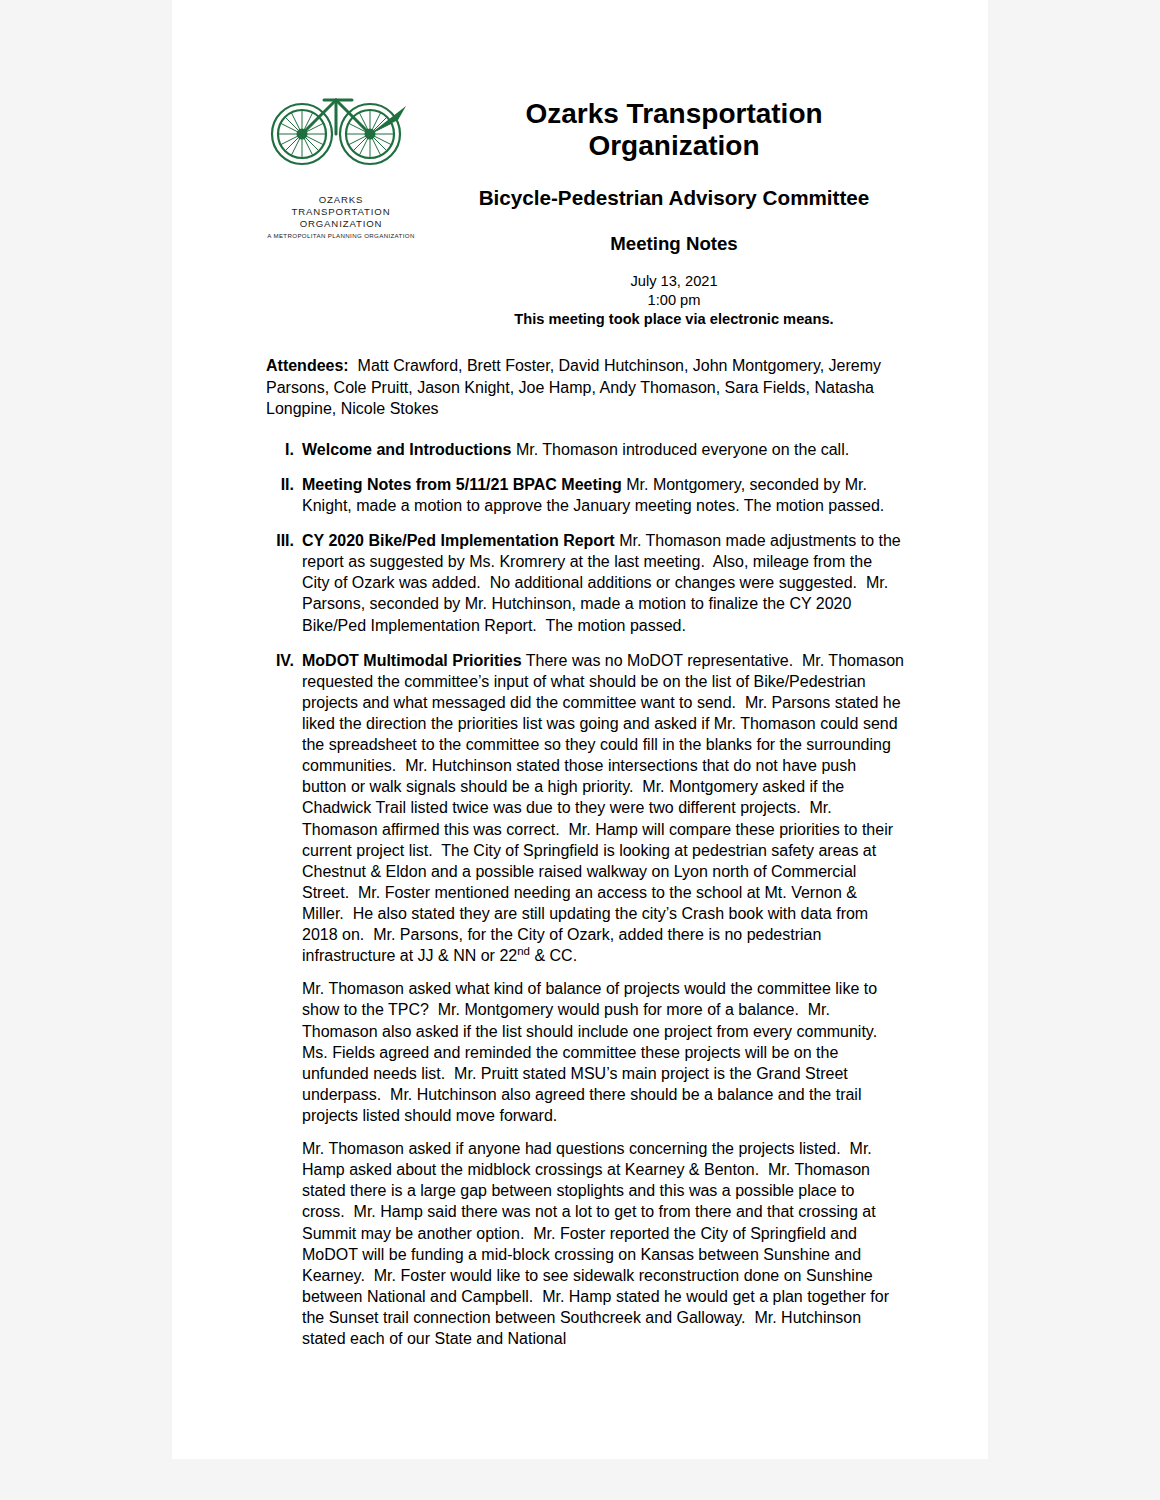Ozarks
Transportation
Organization A Metropolitan Planning Organization
Ozarks Transportation Organization
Bicycle-Pedestrian Advisory Committee
Meeting Notes
July 13, 2021
1:00 pm
This meeting took place via electronic means.
Attendees: Matt Crawford, Brett Foster, David Hutchinson, John Montgomery, Jeremy Parsons, Cole Pruitt, Jason Knight, Joe Hamp, Andy Thomason, Sara Fields, Natasha Longpine, Nicole Stokes
Welcome and Introductions Mr. Thomason introduced everyone on the call.
Meeting Notes from 5/11/21 BPAC Meeting Mr. Montgomery, seconded by Mr. Knight, made a motion to approve the January meeting notes. The motion passed.
CY 2020 Bike/Ped Implementation Report Mr. Thomason made adjustments to the report as suggested by Ms. Kromrery at the last meeting. Also, mileage from the City of Ozark was added. No additional additions or changes were suggested. Mr. Parsons, seconded by Mr. Hutchinson, made a motion to finalize the CY 2020 Bike/Ped Implementation Report. The motion passed.
MoDOT Multimodal Priorities There was no MoDOT representative. Mr. Thomason requested the committee’s input of what should be on the list of Bike/Pedestrian projects and what messaged did the committee want to send. Mr. Parsons stated he liked the direction the priorities list was going and asked if Mr. Thomason could send the spreadsheet to the committee so they could fill in the blanks for the surrounding communities. Mr. Hutchinson stated those intersections that do not have push button or walk signals should be a high priority. Mr. Montgomery asked if the Chadwick Trail listed twice was due to they were two different projects. Mr. Thomason affirmed this was correct. Mr. Hamp will compare these priorities to their current project list. The City of Springfield is looking at pedestrian safety areas at Chestnut & Eldon and a possible raised walkway on Lyon north of Commercial Street. Mr. Foster mentioned needing an access to the school at Mt. Vernon & Miller. He also stated they are still updating the city’s Crash book with data from 2018 on. Mr. Parsons, for the City of Ozark, added there is no pedestrian infrastructure at JJ & NN or 22nd & CC.
Mr. Thomason asked what kind of balance of projects would the committee like to show to the TPC? Mr. Montgomery would push for more of a balance. Mr. Thomason also asked if the list should include one project from every community. Ms. Fields agreed and reminded the committee these projects will be on the unfunded needs list. Mr. Pruitt stated MSU’s main project is the Grand Street underpass. Mr. Hutchinson also agreed there should be a balance and the trail projects listed should move forward.
Mr. Thomason asked if anyone had questions concerning the projects listed. Mr. Hamp asked about the midblock crossings at Kearney & Benton. Mr. Thomason stated there is a large gap between stoplights and this was a possible place to cross. Mr. Hamp said there was not a lot to get to from there and that crossing at Summit may be another option. Mr. Foster reported the City of Springfield and MoDOT will be funding a mid-block crossing on Kansas between Sunshine and Kearney. Mr. Foster would like to see sidewalk reconstruction done on Sunshine between National and Campbell. Mr. Hamp stated he would get a plan together for the Sunset trail connection between Southcreek and Galloway. Mr. Hutchinson stated each of our State and National